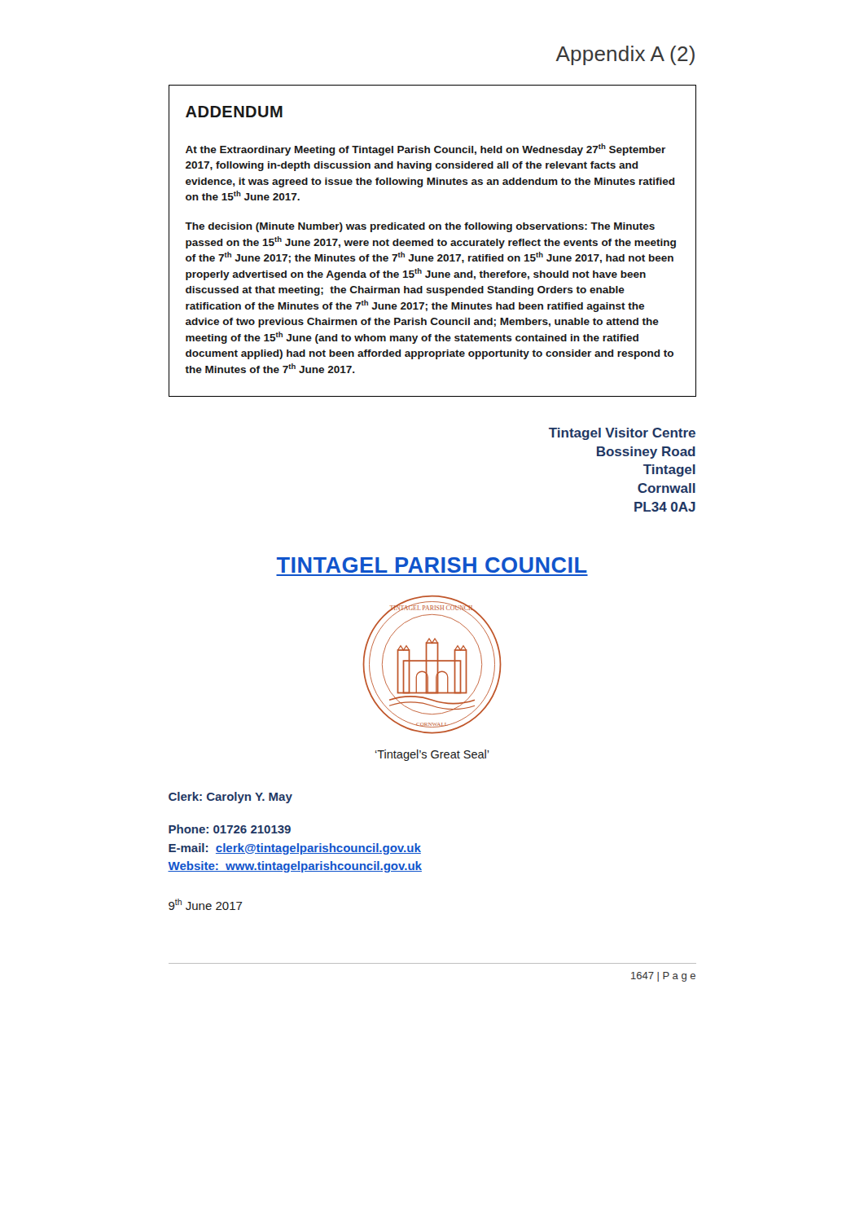Appendix A (2)
ADDENDUM
At the Extraordinary Meeting of Tintagel Parish Council, held on Wednesday 27th September 2017, following in-depth discussion and having considered all of the relevant facts and evidence, it was agreed to issue the following Minutes as an addendum to the Minutes ratified on the 15th June 2017.
The decision (Minute Number) was predicated on the following observations: The Minutes passed on the 15th June 2017, were not deemed to accurately reflect the events of the meeting of the 7th June 2017; the Minutes of the 7th June 2017, ratified on 15th June 2017, had not been properly advertised on the Agenda of the 15th June and, therefore, should not have been discussed at that meeting; the Chairman had suspended Standing Orders to enable ratification of the Minutes of the 7th June 2017; the Minutes had been ratified against the advice of two previous Chairmen of the Parish Council and; Members, unable to attend the meeting of the 15th June (and to whom many of the statements contained in the ratified document applied) had not been afforded appropriate opportunity to consider and respond to the Minutes of the 7th June 2017.
Tintagel Visitor Centre
Bossiney Road
Tintagel
Cornwall
PL34 0AJ
TINTAGEL PARISH COUNCIL
TINTAGEL PARISH COUNCIL CORNWALL
‘Tintagel’s Great Seal’
Clerk: Carolyn Y. May
Phone: 01726 210139
E-mail: clerk@tintagelparishcouncil.gov.uk
Website: www.tintagelparishcouncil.gov.uk
9th June 2017
1647 | P a g e